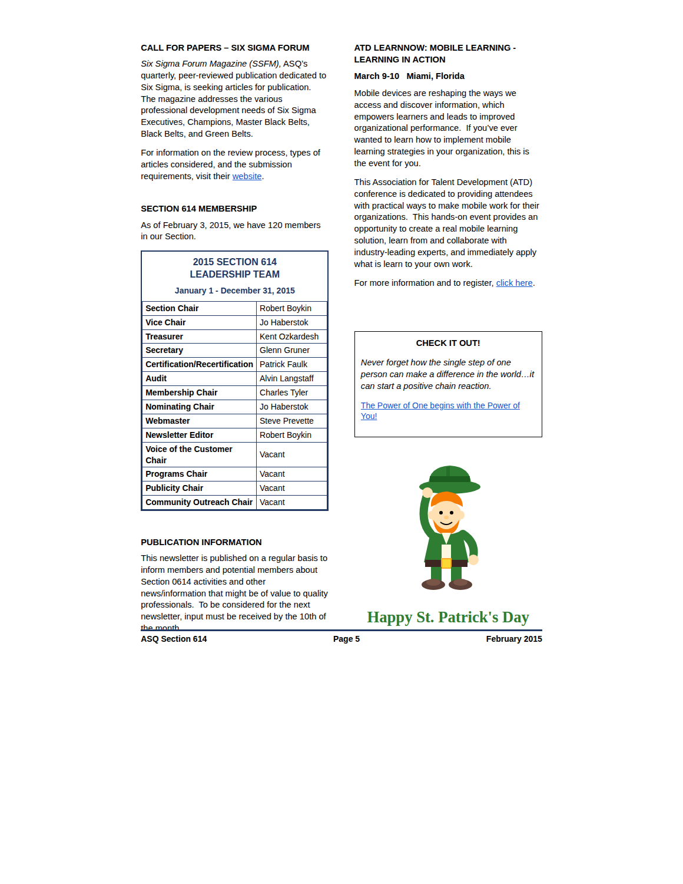Call for Papers – Six Sigma Forum
Six Sigma Forum Magazine (SSFM), ASQ’s quarterly, peer-reviewed publication dedicated to Six Sigma, is seeking articles for publication. The magazine addresses the various professional development needs of Six Sigma Executives, Champions, Master Black Belts, Black Belts, and Green Belts.
For information on the review process, types of articles considered, and the submission requirements, visit their website.
Section 614 Membership
As of February 3, 2015, we have 120 members in our Section.
2015 SECTION 614
LEADERSHIP TEAM
January 1 - December 31, 2015
| Section Chair | Robert Boykin |
| Vice Chair | Jo Haberstok |
| Treasurer | Kent Ozkardesh |
| Secretary | Glenn Gruner |
| Certification/Recertification | Patrick Faulk |
| Audit | Alvin Langstaff |
| Membership Chair | Charles Tyler |
| Nominating Chair | Jo Haberstok |
| Webmaster | Steve Prevette |
| Newsletter Editor | Robert Boykin |
| Voice of the Customer Chair | Vacant |
| Programs Chair | Vacant |
| Publicity Chair | Vacant |
| Community Outreach Chair | Vacant |
Publication Information
This newsletter is published on a regular basis to inform members and potential members about Section 0614 activities and other news/information that might be of value to quality professionals. To be considered for the next newsletter, input must be received by the 10th of the month.
ATD LearnNow: Mobile Learning - Learning in Action
March 9-10 Miami, Florida
Mobile devices are reshaping the ways we access and discover information, which empowers learners and leads to improved organizational performance. If you’ve ever wanted to learn how to implement mobile learning strategies in your organization, this is the event for you.
This Association for Talent Development (ATD) conference is dedicated to providing attendees with practical ways to make mobile work for their organizations. This hands-on event provides an opportunity to create a real mobile learning solution, learn from and collaborate with industry-leading experts, and immediately apply what is learn to your own work.
For more information and to register, click here.
CHECK IT OUT!
Never forget how the single step of one person can make a difference in the world…it can start a positive chain reaction.
The Power of One begins with the Power of You!
Happy St. Patrick's Day
ASQ Section 614 Page 5 February 2015